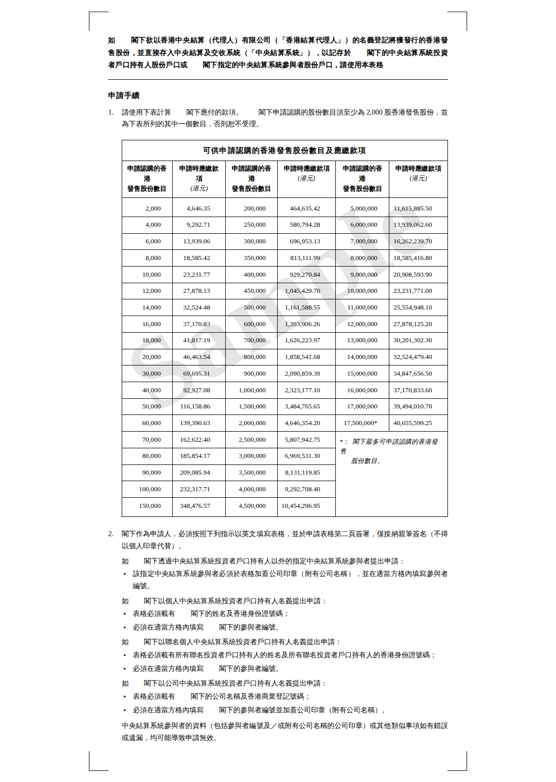Sample
如 閣下欲以香港中央結算（代理人）有限公司（「香港結算代理人」）的名義登記將獲發行的香港發售股份，並直接存入中央結算及交收系統（「中央結算系統」），以記存於 閣下的中央結算系統投資者戶口持有人股份戶口或 閣下指定的中央結算系統參與者股份戶口，請使用本表格
申請手續
請使用下表計算 閣下應付的款項。 閣下申請認購的股份數目須至少為 2,000 股香港發售股份，並為下表所列的其中一個數目，否則恕不受理。
可供申請認購的香港發售股份數目及應繳款項
| 申請認購的香港 發售股份數目 | 申請時應繳款項 (港元) | 申請認購的香港 發售股份數目 | 申請時應繳款項 (港元) | 申請認購的香港 發售股份數目 | 申請時應繳款項 (港元) |
| --- | --- | --- | --- | --- | --- |
| 2,000 | 4,646.35 | 200,000 | 464,635.42 | 5,000,000 | 11,615,885.50 |
| 4,000 | 9,292.71 | 250,000 | 580,794.28 | 6,000,000 | 13,939,062.60 |
| 6,000 | 13,939.06 | 300,000 | 696,953.13 | 7,000,000 | 16,262,239.70 |
| 8,000 | 18,585.42 | 350,000 | 813,111.99 | 8,000,000 | 18,585,416.80 |
| 10,000 | 23,231.77 | 400,000 | 929,270.84 | 9,000,000 | 20,908,593.90 |
| 12,000 | 27,878.13 | 450,000 | 1,045,429.70 | 10,000,000 | 23,231,771.00 |
| 14,000 | 32,524.48 | 500,000 | 1,161,588.55 | 11,000,000 | 25,554,948.10 |
| 16,000 | 37,170.83 | 600,000 | 1,393,906.26 | 12,000,000 | 27,878,125.20 |
| 18,000 | 41,817.19 | 700,000 | 1,626,223.97 | 13,000,000 | 30,201,302.30 |
| 20,000 | 46,463.54 | 800,000 | 1,858,541.68 | 14,000,000 | 32,524,479.40 |
| 30,000 | 69,695.31 | 900,000 | 2,090,859.39 | 15,000,000 | 34,847,656.50 |
| 40,000 | 92,927.08 | 1,000,000 | 2,323,177.10 | 16,000,000 | 37,170,833.60 |
| 50,000 | 116,158.86 | 1,500,000 | 3,484,765.65 | 17,000,000 | 39,494,010.70 |
| 60,000 | 139,390.63 | 2,000,000 | 4,646,354.20 | 17,500,000 * | 40,655,599.25 |
| 70,000 | 162,622.40 | 2,500,000 | 5,807,942.75 | *： 閣下最多可申請認購的香港發售 股份數目。 |
| 80,000 | 185,854.17 | 3,000,000 | 6,969,531.30 |
| 90,000 | 209,085.94 | 3,500,000 | 8,131,119.85 |
| 100,000 | 232,317.71 | 4,000,000 | 9,292,708.40 |
| 150,000 | 348,476.57 | 4,500,000 | 10,454,296.95 |
閣下作為申請人，必須按照下列指示以英文填寫表格，並於申請表格第二頁簽署，僅接納親筆簽名（不得以個人印章代替）。
如 閣下透過中央結算系統投資者戶口持有人以外的指定中央結算系統參與者提出申請：
該指定中央結算系統參與者必須於表格加蓋公司印章（附有公司名稱），並在適當方格內填寫參與者編號。
如 閣下以個人中央結算系統投資者戶口持有人名義提出申請：
表格必須載有 閣下的姓名及香港身份證號碼；
必須在適當方格內填寫 閣下的參與者編號。
如 閣下以聯名個人中央結算系統投資者戶口持有人名義提出申請：
表格必須載有所有聯名投資者戶口持有人的姓名及所有聯名投資者戶口持有人的香港身份證號碼；
必須在適當方格內填寫 閣下的參與者編號。
如 閣下以公司中央結算系統投資者戶口持有人名義提出申請：
表格必須載有 閣下的公司名稱及香港商業登記號碼；
必須在適當方格內填寫 閣下的參與者編號並加蓋公司印章（附有公司名稱）。
中央結算系統參與者的資料（包括參與者編號及／或附有公司名稱的公司印章）或其他類似事項如有錯誤或遺漏，均可能導致申請無效。